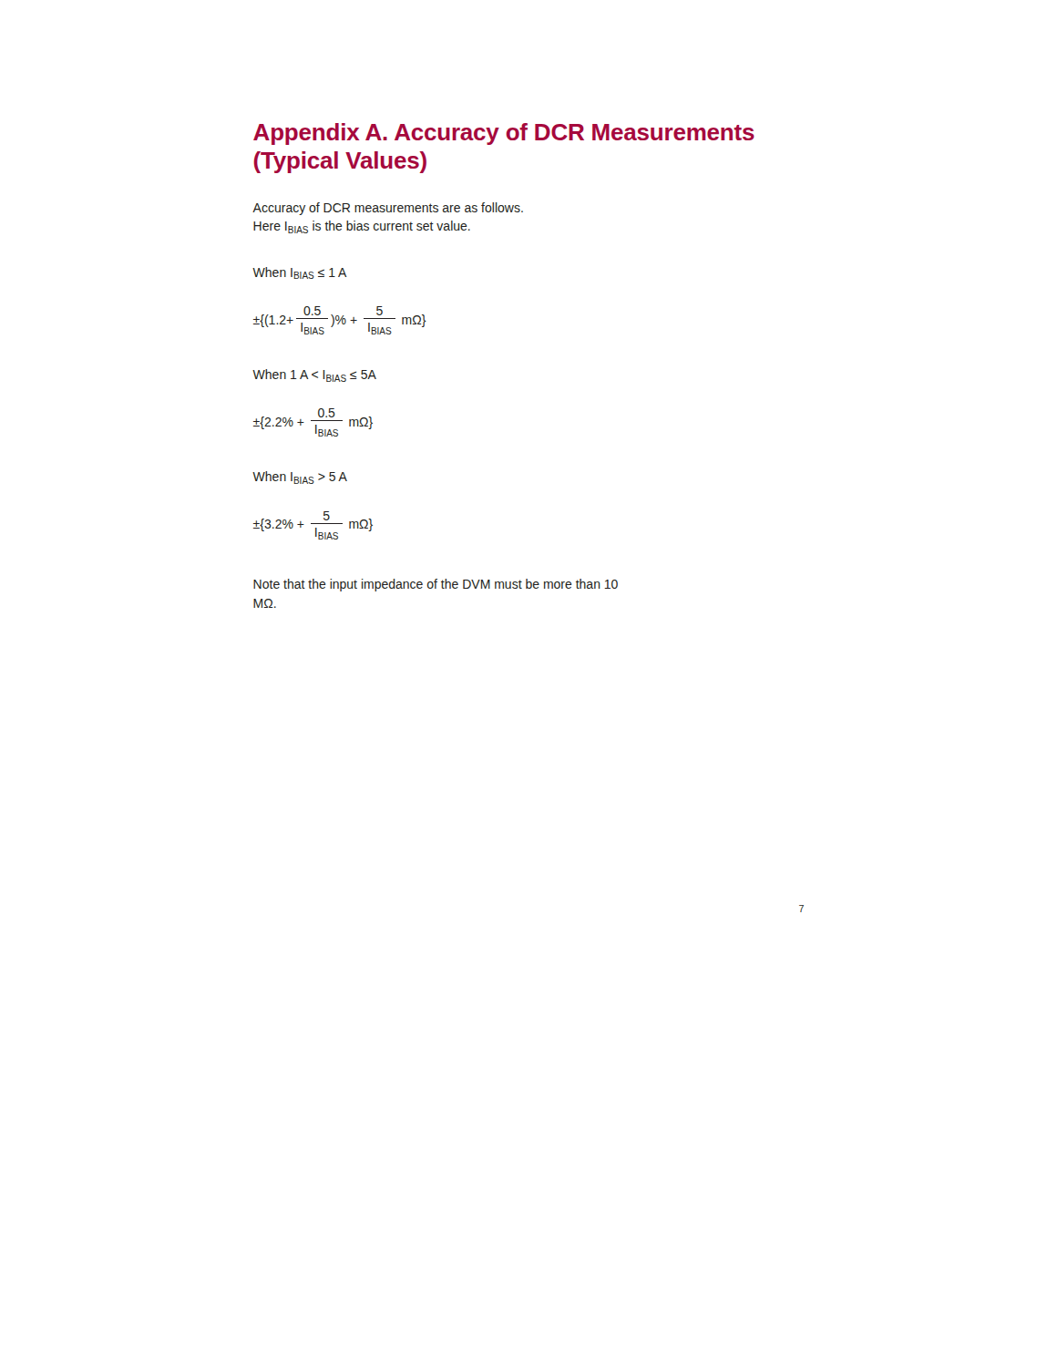Appendix A. Accuracy of DCR Measurements (Typical Values)
Accuracy of DCR measurements are as follows.
Here IBIAS is the bias current set value.
When IBIAS ≤ 1 A
±{(1.2+ 0.5 IBIAS )% + 5 IBIAS mΩ}
When 1 A < IBIAS ≤ 5A
±{2.2% + 0.5 IBIAS mΩ}
When IBIAS > 5 A
±{3.2% + 5 IBIAS mΩ}
Note that the input impedance of the DVM must be more than 10 MΩ.
7